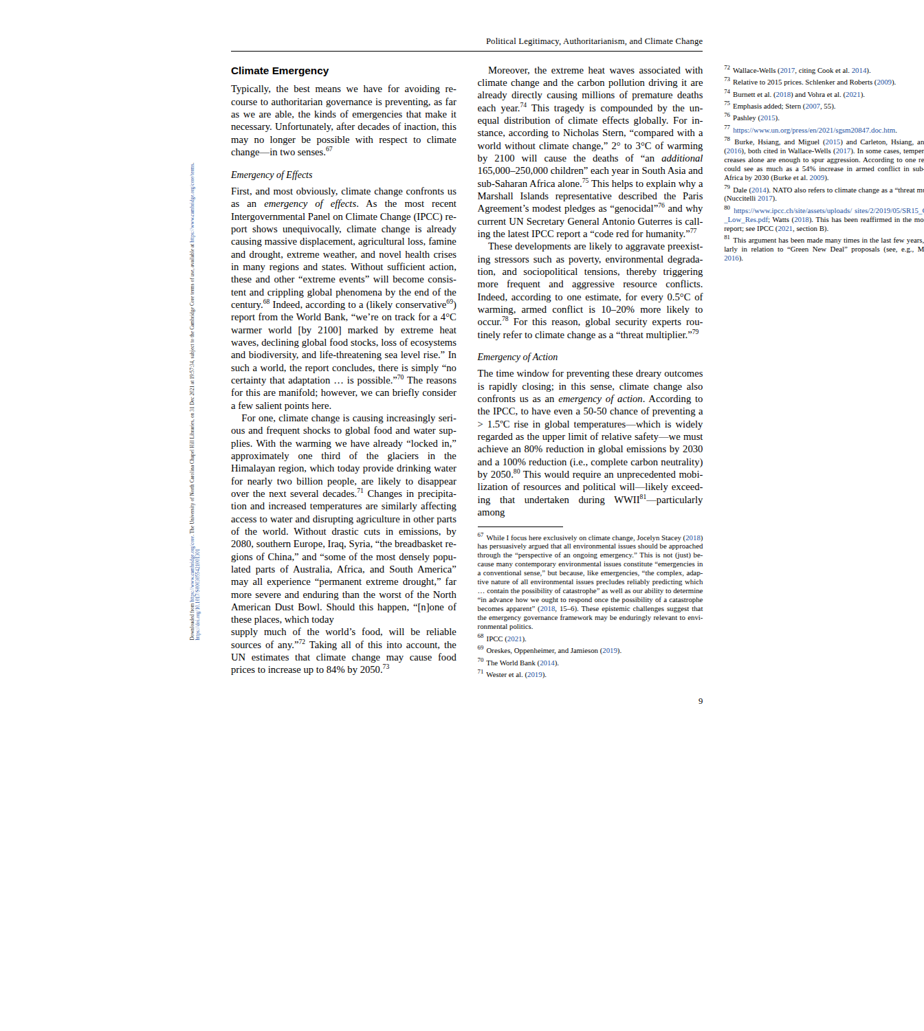Downloaded from https://www.cambridge.org/core. The University of North Carolina Chapel Hill Libraries, on 31 Dec 2021 at 19:57:34, subject to the Cambridge Core terms of use, available at https://www.cambridge.org/core/terms. https://doi.org/10.1017/S0003055421001301
Political Legitimacy, Authoritarianism, and Climate Change
Climate Emergency
Typically, the best means we have for avoiding recourse to authoritarian governance is preventing, as far as we are able, the kinds of emergencies that make it necessary. Unfortunately, after decades of inaction, this may no longer be possible with respect to climate change—in two senses.67
Emergency of Effects
First, and most obviously, climate change confronts us as an emergency of effects. As the most recent Intergovernmental Panel on Climate Change (IPCC) report shows unequivocally, climate change is already causing massive displacement, agricultural loss, famine and drought, extreme weather, and novel health crises in many regions and states. Without sufficient action, these and other “extreme events” will become consistent and crippling global phenomena by the end of the century.68 Indeed, according to a (likely conservative69) report from the World Bank, “we’re on track for a 4°C warmer world [by 2100] marked by extreme heat waves, declining global food stocks, loss of ecosystems and biodiversity, and life-threatening sea level rise.” In such a world, the report concludes, there is simply “no certainty that adaptation … is possible.”70 The reasons for this are manifold; however, we can briefly consider a few salient points here.
For one, climate change is causing increasingly serious and frequent shocks to global food and water supplies. With the warming we have already “locked in,” approximately one third of the glaciers in the Himalayan region, which today provide drinking water for nearly two billion people, are likely to disappear over the next several decades.71 Changes in precipitation and increased temperatures are similarly affecting access to water and disrupting agriculture in other parts of the world. Without drastic cuts in emissions, by 2080, southern Europe, Iraq, Syria, “the breadbasket regions of China,” and “some of the most densely populated parts of Australia, Africa, and South America” may all experience “permanent extreme drought,” far more severe and enduring than the worst of the North American Dust Bowl. Should this happen, “[n]one of these places, which today
supply much of the world’s food, will be reliable sources of any.”72 Taking all of this into account, the UN estimates that climate change may cause food prices to increase up to 84% by 2050.73
Moreover, the extreme heat waves associated with climate change and the carbon pollution driving it are already directly causing millions of premature deaths each year.74 This tragedy is compounded by the unequal distribution of climate effects globally. For instance, according to Nicholas Stern, “compared with a world without climate change,” 2° to 3°C of warming by 2100 will cause the deaths of “an additional 165,000–250,000 children” each year in South Asia and sub-Saharan Africa alone.75 This helps to explain why a Marshall Islands representative described the Paris Agreement’s modest pledges as “genocidal”76 and why current UN Secretary General Antonio Guterres is calling the latest IPCC report a “code red for humanity.”77
These developments are likely to aggravate preexisting stressors such as poverty, environmental degradation, and sociopolitical tensions, thereby triggering more frequent and aggressive resource conflicts. Indeed, according to one estimate, for every 0.5°C of warming, armed conflict is 10–20% more likely to occur.78 For this reason, global security experts routinely refer to climate change as a “threat multiplier.”79
Emergency of Action
The time window for preventing these dreary outcomes is rapidly closing; in this sense, climate change also confronts us as an emergency of action. According to the IPCC, to have even a 50-50 chance of preventing a > 1.5ºC rise in global temperatures—which is widely regarded as the upper limit of relative safety—we must achieve an 80% reduction in global emissions by 2030 and a 100% reduction (i.e., complete carbon neutrality) by 2050.80 This would require an unprecedented mobilization of resources and political will—likely exceeding that undertaken during WWII81—particularly among
67 While I focus here exclusively on climate change, Jocelyn Stacey (2018) has persuasively argued that all environmental issues should be approached through the “perspective of an ongoing emergency.” This is not (just) because many contemporary environmental issues constitute “emergencies in a conventional sense,” but because, like emergencies, “the complex, adaptive nature of all environmental issues precludes reliably predicting which … contain the possibility of catastrophe” as well as our ability to determine “in advance how we ought to respond once the possibility of a catastrophe becomes apparent” (2018, 15–6). These epistemic challenges suggest that the emergency governance framework may be enduringly relevant to environmental politics.
68 IPCC (2021).
69 Oreskes, Oppenheimer, and Jamieson (2019).
70 The World Bank (2014).
71 Wester et al. (2019).
72 Wallace-Wells (2017, citing Cook et al. 2014).
73 Relative to 2015 prices. Schlenker and Roberts (2009).
74 Burnett et al. (2018) and Vohra et al. (2021).
75 Emphasis added; Stern (2007, 55).
76 Pashley (2015).
77 https://www.un.org/press/en/2021/sgsm20847.doc.htm.
78 Burke, Hsiang, and Miguel (2015) and Carleton, Hsiang, and Burke (2016), both cited in Wallace-Wells (2017). In some cases, temperature increases alone are enough to spur aggression. According to one report, we could see as much as a 54% increase in armed conflict in sub-Saharan Africa by 2030 (Burke et al. 2009).
79 Dale (2014). NATO also refers to climate change as a “threat multiplier” (Nuccitelli 2017).
80 https://www.ipcc.ch/site/assets/uploads/ sites/2/2019/05/SR15_Chapter2_Low_Res.pdf; Watts (2018). This has been reaffirmed in the most recent report; see IPCC (2021, section B).
81 This argument has been made many times in the last few years, particularly in relation to “Green New Deal” proposals (see, e.g., McKibben 2016).
9